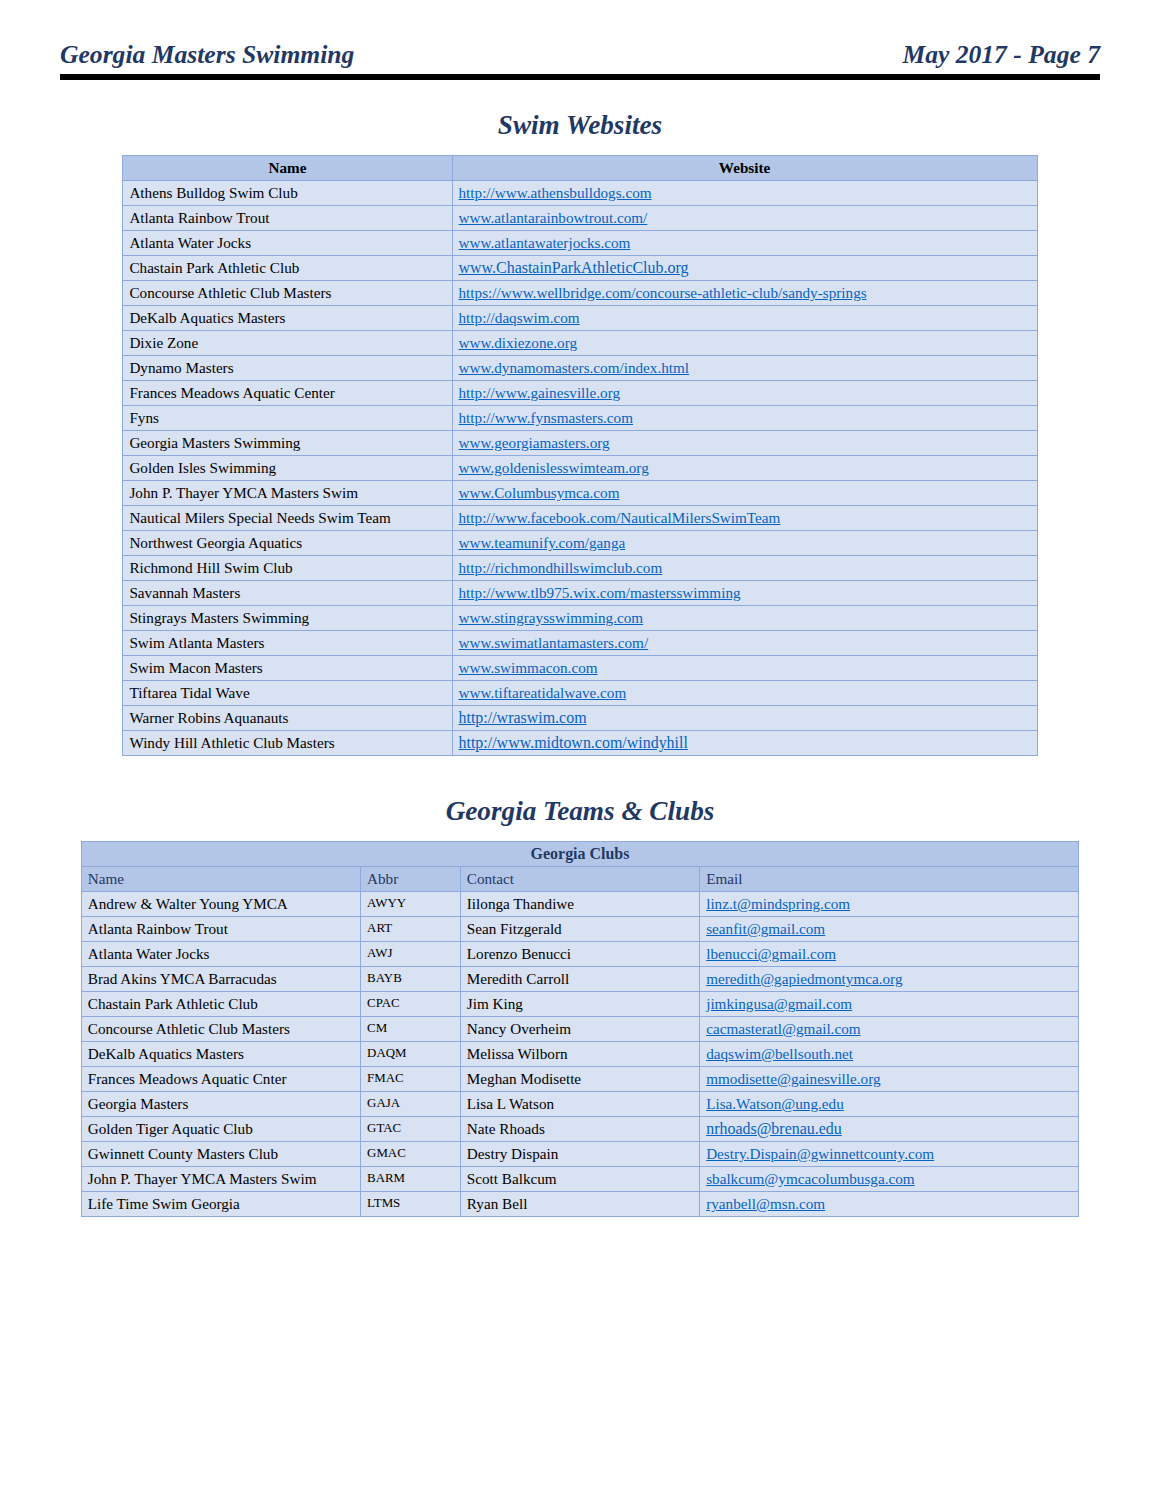Georgia Masters Swimming May 2017 - Page 7
Swim Websites
| Name | Website |
| --- | --- |
| Athens Bulldog Swim Club | http://www.athensbulldogs.com |
| Atlanta Rainbow Trout | www.atlantarainbowtrout.com/ |
| Atlanta Water Jocks | www.atlantawaterjocks.com |
| Chastain Park Athletic Club | www.ChastainParkAthleticClub.org |
| Concourse Athletic Club Masters | https://www.wellbridge.com/concourse-athletic-club/sandy-springs |
| DeKalb Aquatics Masters | http://daqswim.com |
| Dixie Zone | www.dixiezone.org |
| Dynamo Masters | www.dynamomasters.com/index.html |
| Frances Meadows Aquatic Center | http://www.gainesville.org |
| Fyns | http://www.fynsmasters.com |
| Georgia Masters Swimming | www.georgiamasters.org |
| Golden Isles Swimming | www.goldenislesswimteam.org |
| John P. Thayer YMCA Masters Swim | www.Columbusymca.com |
| Nautical Milers Special Needs Swim Team | http://www.facebook.com/NauticalMilersSwimTeam |
| Northwest Georgia Aquatics | www.teamunify.com/ganga |
| Richmond Hill Swim Club | http://richmondhillswimclub.com |
| Savannah Masters | http://www.tlb975.wix.com/mastersswimming |
| Stingrays Masters Swimming | www.stingraysswimming.com |
| Swim Atlanta Masters | www.swimatlantamasters.com/ |
| Swim Macon Masters | www.swimmacon.com |
| Tiftarea Tidal Wave | www.tiftareatidalwave.com |
| Warner Robins Aquanauts | http://wraswim.com |
| Windy Hill Athletic Club Masters | http://www.midtown.com/windyhill |
Georgia Teams & Clubs
| Georgia Clubs |
| Name | Abbr | Contact | Email |
| Andrew & Walter Young YMCA | AWYY | Iilonga Thandiwe | linz.t@mindspring.com |
| Atlanta Rainbow Trout | ART | Sean Fitzgerald | seanfit@gmail.com |
| Atlanta Water Jocks | AWJ | Lorenzo Benucci | lbenucci@gmail.com |
| Brad Akins YMCA Barracudas | BAYB | Meredith Carroll | meredith@gapiedmontymca.org |
| Chastain Park Athletic Club | CPAC | Jim King | jimkingusa@gmail.com |
| Concourse Athletic Club Masters | CM | Nancy Overheim | cacmasteratl@gmail.com |
| DeKalb Aquatics Masters | DAQM | Melissa Wilborn | daqswim@bellsouth.net |
| Frances Meadows Aquatic Cnter | FMAC | Meghan Modisette | mmodisette@gainesville.org |
| Georgia Masters | GAJA | Lisa L Watson | Lisa.Watson@ung.edu |
| Golden Tiger Aquatic Club | GTAC | Nate Rhoads | nrhoads@brenau.edu |
| Gwinnett County Masters Club | GMAC | Destry Dispain | Destry.Dispain@gwinnettcounty.com |
| John P. Thayer YMCA Masters Swim | BARM | Scott Balkcum | sbalkcum@ymcacolumbusga.com |
| Life Time Swim Georgia | LTMS | Ryan Bell | ryanbell@msn.com |